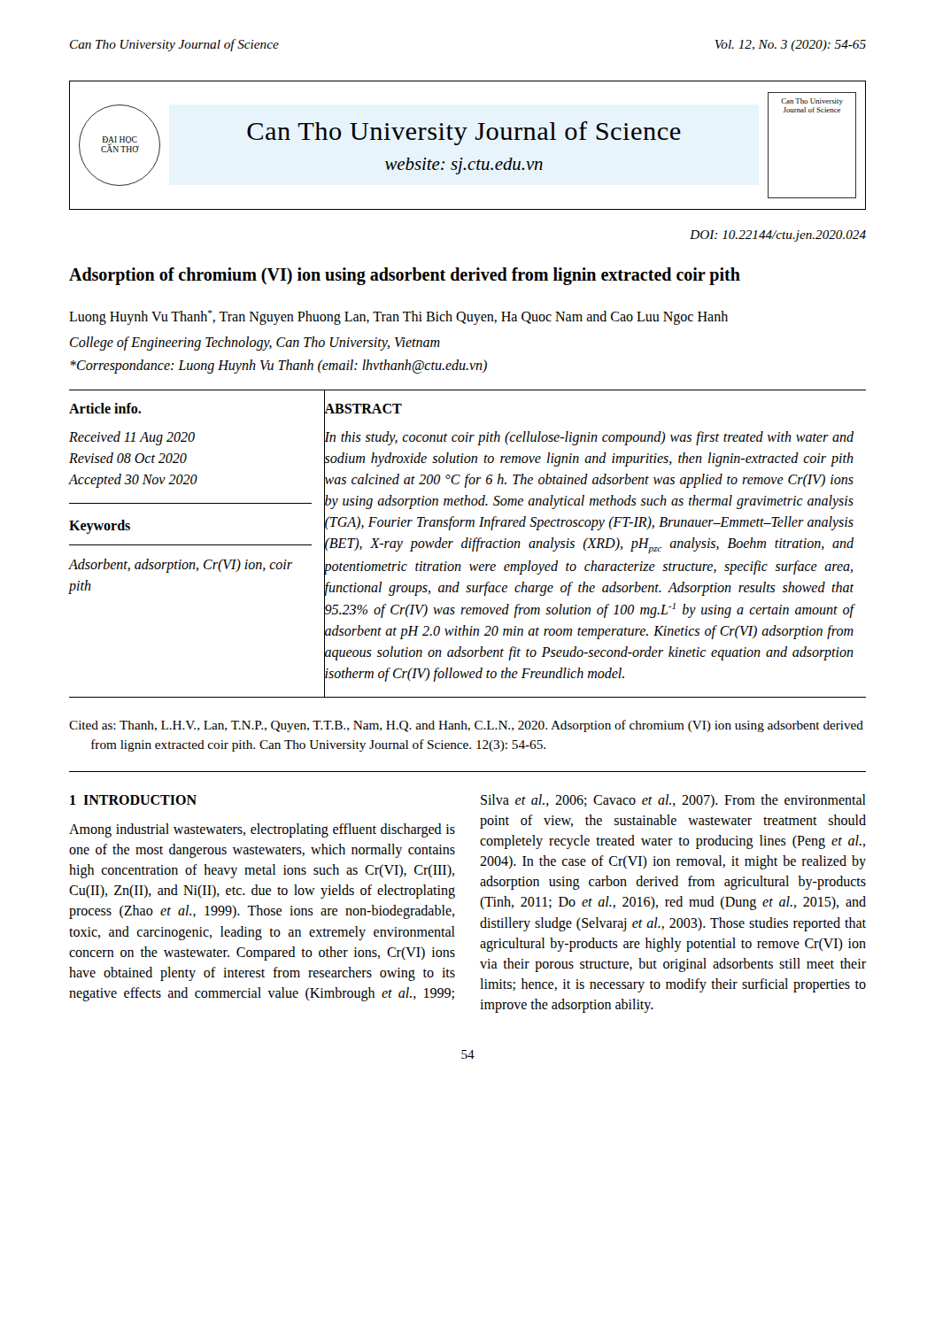Can Tho University Journal of Science Vol. 12, No. 3 (2020): 54-65
ĐẠI HỌC
CẦN THƠ
Can Tho University Journal of Science
website: sj.ctu.edu.vn
Can Tho University
Journal of Science
DOI: 10.22144/ctu.jen.2020.024
Adsorption of chromium (VI) ion using adsorbent derived from lignin extracted coir pith
Luong Huynh Vu Thanh*, Tran Nguyen Phuong Lan, Tran Thi Bich Quyen, Ha Quoc Nam and Cao Luu Ngoc Hanh
College of Engineering Technology, Can Tho University, Vietnam
*Correspondance: Luong Huynh Vu Thanh (email: lhvthanh@ctu.edu.vn)
| Article info. Received 11 Aug 2020 Revised 08 Oct 2020 Accepted 30 Nov 2020 Keywords Adsorbent, adsorption, Cr(VI) ion, coir pith | ABSTRACT In this study, coconut coir pith (cellulose-lignin compound) was first treated with water and sodium hydroxide solution to remove lignin and impurities, then lignin-extracted coir pith was calcined at 200 °C for 6 h. The obtained adsorbent was applied to remove Cr(IV) ions by using adsorption method. Some analytical methods such as thermal gravimetric analysis (TGA), Fourier Transform Infrared Spectroscopy (FT-IR), Brunauer–Emmett–Teller analysis (BET), X-ray powder diffraction analysis (XRD), pH pzc analysis, Boehm titration, and potentiometric titration were employed to characterize structure, specific surface area, functional groups, and surface charge of the adsorbent. Adsorption results showed that 95.23% of Cr(IV) was removed from solution of 100 mg.L -1 by using a certain amount of adsorbent at pH 2.0 within 20 min at room temperature. Kinetics of Cr(VI) adsorption from aqueous solution on adsorbent fit to Pseudo-second-order kinetic equation and adsorption isotherm of Cr(IV) followed to the Freundlich model. |
Cited as: Thanh, L.H.V., Lan, T.N.P., Quyen, T.T.B., Nam, H.Q. and Hanh, C.L.N., 2020. Adsorption of chromium (VI) ion using adsorbent derived from lignin extracted coir pith. Can Tho University Journal of Science. 12(3): 54-65.
1 INTRODUCTION
Among industrial wastewaters, electroplating effluent discharged is one of the most dangerous wastewaters, which normally contains high concentration of heavy metal ions such as Cr(VI), Cr(III), Cu(II), Zn(II), and Ni(II), etc. due to low yields of electroplating process (Zhao et al., 1999). Those ions are non-biodegradable, toxic, and carcinogenic, leading to an extremely environmental concern on the wastewater. Compared to other ions, Cr(VI) ions have obtained plenty of interest from researchers owing to its negative effects and commercial value (Kimbrough et al., 1999; Silva et al., 2006; Cavaco et al., 2007). From the environmental point of view, the sustainable wastewater treatment should completely recycle treated water to producing lines (Peng et al., 2004). In the case of Cr(VI) ion removal, it might be realized by adsorption using carbon derived from agricultural by-products (Tinh, 2011; Do et al., 2016), red mud (Dung et al., 2015), and distillery sludge (Selvaraj et al., 2003). Those studies reported that agricultural by-products are highly potential to remove Cr(VI) ion via their porous structure, but original adsorbents still meet their limits; hence, it is necessary to modify their surficial properties to improve the adsorption ability.
54